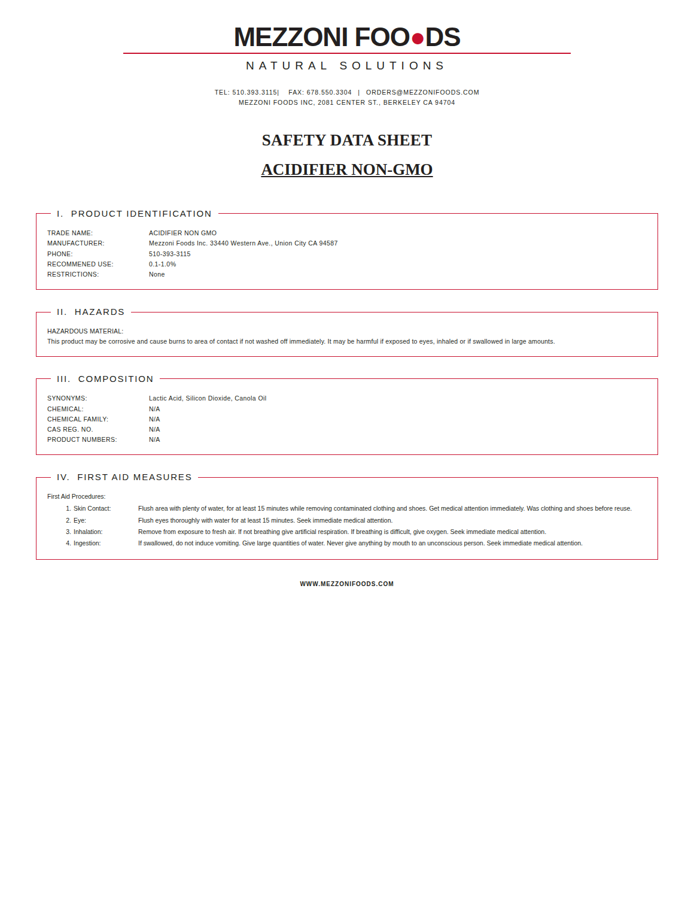MEZZONI FOO●DS
Natural Solutions
TEL: 510.393.3115| FAX: 678.550.3304|ORDERS@MEZZONIFOODS.COM
MEZZONI FOODS INC, 2081 CENTER ST., BERKELEY CA 94704
SAFETY DATA SHEET
ACIDIFIER NON-GMO
I. Product Identification
| Trade Name: | ACIDIFIER NON GMO |
| Manufacturer: | Mezzoni Foods Inc. 33440 Western Ave., Union City CA 94587 |
| Phone: | 510-393-3115 |
| Recommened Use: | 0.1-1.0% |
| Restrictions: | None |
II. Hazards
HAZARDOUS MATERIAL:
This product may be corrosive and cause burns to area of contact if not washed off immediately. It may be harmful if exposed to eyes, inhaled or if swallowed in large amounts.
III. Composition
| Synonyms: | Lactic Acid, Silicon Dioxide, Canola Oil |
| Chemical: | N/A |
| Chemical Family: | N/A |
| CAS Reg. No. | N/A |
| Product Numbers: | N/A |
IV. First Aid Measures
First Aid Procedures:
| 1. | Skin Contact: | Flush area with plenty of water, for at least 15 minutes while removing contaminated clothing and shoes. Get medical attention immediately. Was clothing and shoes before reuse. |
| 2. | Eye: | Flush eyes thoroughly with water for at least 15 minutes. Seek immediate medical attention. |
| 3. | Inhalation: | Remove from exposure to fresh air. If not breathing give artificial respiration. If breathing is difficult, give oxygen. Seek immediate medical attention. |
| 4. | Ingestion: | If swallowed, do not induce vomiting. Give large quantities of water. Never give anything by mouth to an unconscious person. Seek immediate medical attention. |
WWW.MEZZONIFOODS.COM